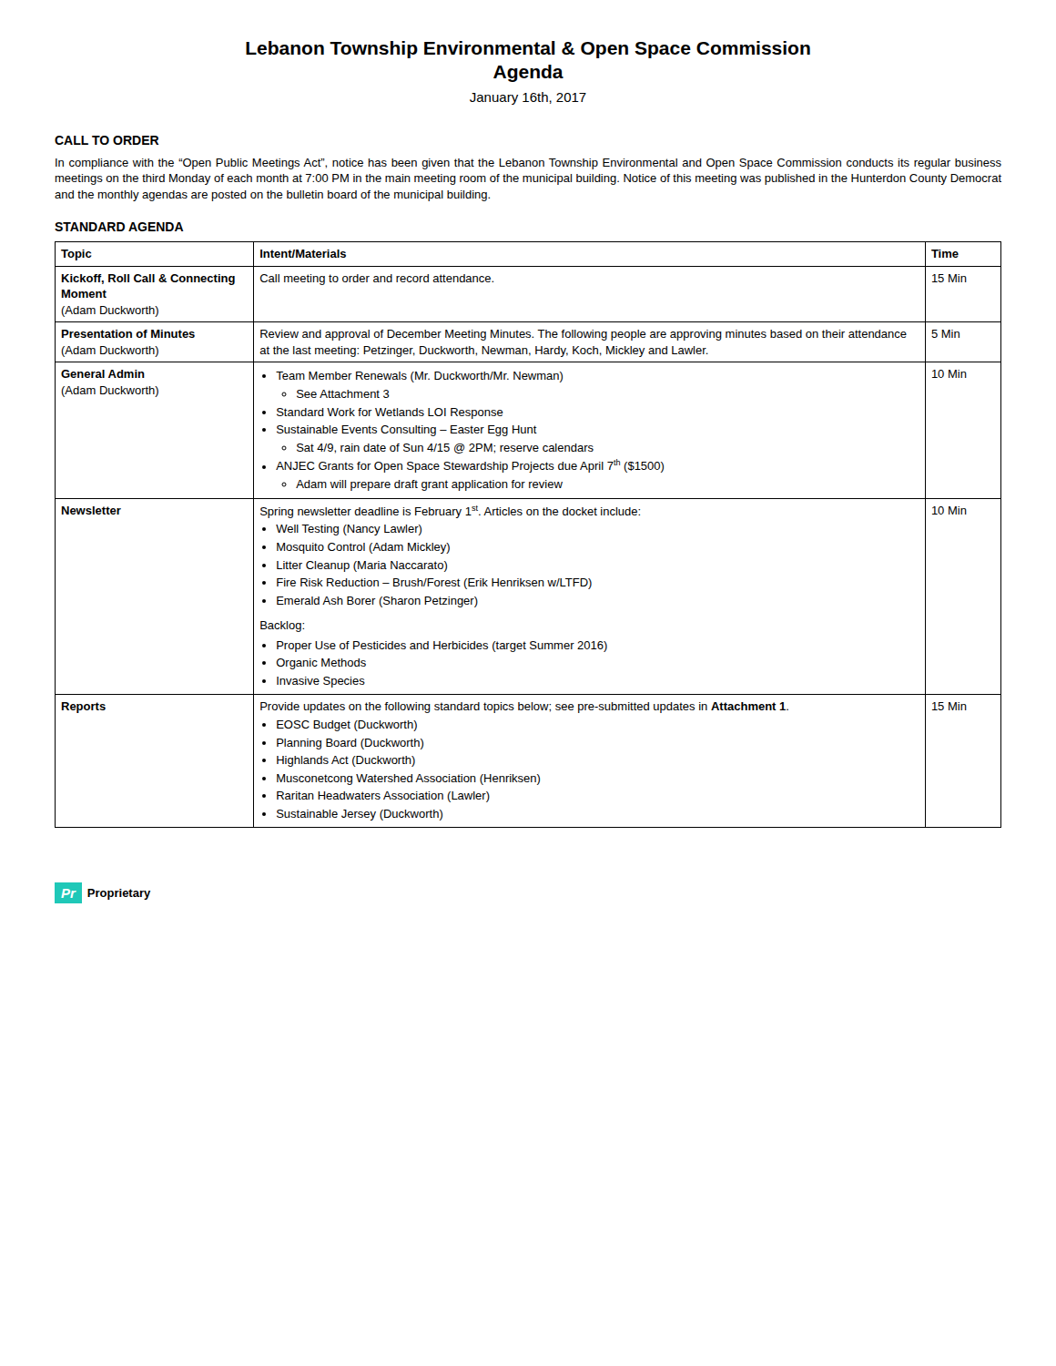Lebanon Township Environmental & Open Space Commission
Agenda
January 16th, 2017
Call to Order
In compliance with the “Open Public Meetings Act”, notice has been given that the Lebanon Township Environmental and Open Space Commission conducts its regular business meetings on the third Monday of each month at 7:00 PM in the main meeting room of the municipal building. Notice of this meeting was published in the Hunterdon County Democrat and the monthly agendas are posted on the bulletin board of the municipal building.
Standard Agenda
| Topic | Intent/Materials | Time |
| --- | --- | --- |
| Kickoff, Roll Call & Connecting Moment (Adam Duckworth) | Call meeting to order and record attendance. | 15 Min |
| Presentation of Minutes (Adam Duckworth) | Review and approval of December Meeting Minutes. The following people are approving minutes based on their attendance at the last meeting: Petzinger, Duckworth, Newman, Hardy, Koch, Mickley and Lawler. | 5 Min |
| General Admin (Adam Duckworth) | Team Member Renewals (Mr. Duckworth/Mr. Newman) See Attachment 3 Standard Work for Wetlands LOI Response Sustainable Events Consulting – Easter Egg Hunt Sat 4/9, rain date of Sun 4/15 @ 2PM; reserve calendars ANJEC Grants for Open Space Stewardship Projects due April 7 th ($1500) Adam will prepare draft grant application for review | 10 Min |
| Newsletter | Spring newsletter deadline is February 1 st . Articles on the docket include: Well Testing (Nancy Lawler) Mosquito Control (Adam Mickley) Litter Cleanup (Maria Naccarato) Fire Risk Reduction – Brush/Forest (Erik Henriksen w/LTFD) Emerald Ash Borer (Sharon Petzinger) Backlog: Proper Use of Pesticides and Herbicides (target Summer 2016) Organic Methods Invasive Species | 10 Min |
| Reports | Provide updates on the following standard topics below; see pre-submitted updates in Attachment 1 . EOSC Budget (Duckworth) Planning Board (Duckworth) Highlands Act (Duckworth) Musconetcong Watershed Association (Henriksen) Raritan Headwaters Association (Lawler) Sustainable Jersey (Duckworth) | 15 Min |
Pr Proprietary